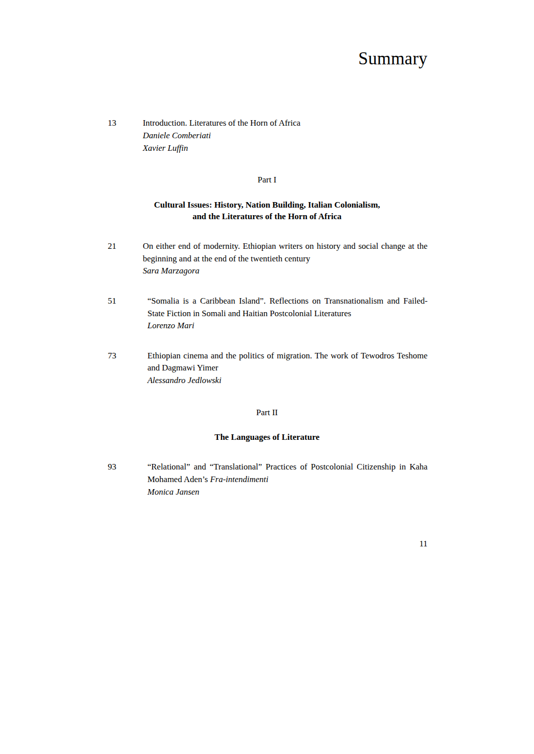Summary
13
Introduction. Literatures of the Horn of Africa Daniele Comberiati Xavier Luffin
Part I
Cultural Issues: History, Nation Building, Italian Colonialism,
and the Literatures of the Horn of Africa
21
On either end of modernity. Ethiopian writers on history and social change at the beginning and at the end of the twentieth century Sara Marzagora
51
“Somalia is a Caribbean Island”. Reflections on Transnationalism and Failed-State Fiction in Somali and Haitian Postcolonial Literatures Lorenzo Mari
73
Ethiopian cinema and the politics of migration. The work of Tewodros Teshome and Dagmawi Yimer Alessandro Jedlowski
Part II
The Languages of Literature
93
“Relational” and “Translational” Practices of Postcolonial Citizenship in Kaha Mohamed Aden’s Fra-intendimenti Monica Jansen
11